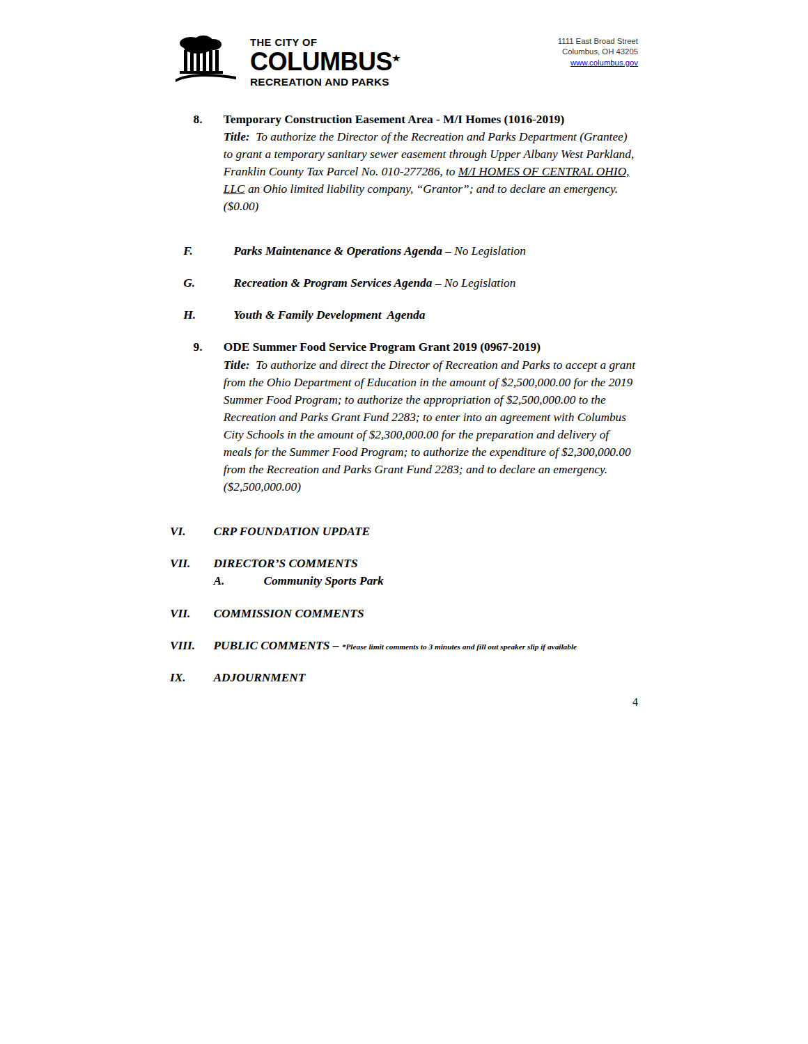THE CITY OF
COLUMBUS★
RECREATION AND PARKS
1111 East Broad Street
Columbus, OH 43205
www.columbus.gov
8.
Temporary Construction Easement Area - M/I Homes (1016-2019)
Title: To authorize the Director of the Recreation and Parks Department (Grantee) to grant a temporary sanitary sewer easement through Upper Albany West Parkland, Franklin County Tax Parcel No. 010-277286, to M/I HOMES OF CENTRAL OHIO, LLC an Ohio limited liability company, “Grantor”; and to declare an emergency. ($0.00)
F.
Parks Maintenance & Operations Agenda – No Legislation
G.
Recreation & Program Services Agenda – No Legislation
H.
Youth & Family Development Agenda
9.
ODE Summer Food Service Program Grant 2019 (0967-2019)
Title: To authorize and direct the Director of Recreation and Parks to accept a grant from the Ohio Department of Education in the amount of $2,500,000.00 for the 2019 Summer Food Program; to authorize the appropriation of $2,500,000.00 to the Recreation and Parks Grant Fund 2283; to enter into an agreement with Columbus City Schools in the amount of $2,300,000.00 for the preparation and delivery of meals for the Summer Food Program; to authorize the expenditure of $2,300,000.00 from the Recreation and Parks Grant Fund 2283; and to declare an emergency. ($2,500,000.00)
VI.
CRP FOUNDATION UPDATE
VII.
DIRECTOR’S COMMENTS
A.
Community Sports Park
VII.
COMMISSION COMMENTS
VIII.
PUBLIC COMMENTS – *Please limit comments to 3 minutes and fill out speaker slip if available
IX.
ADJOURNMENT
4